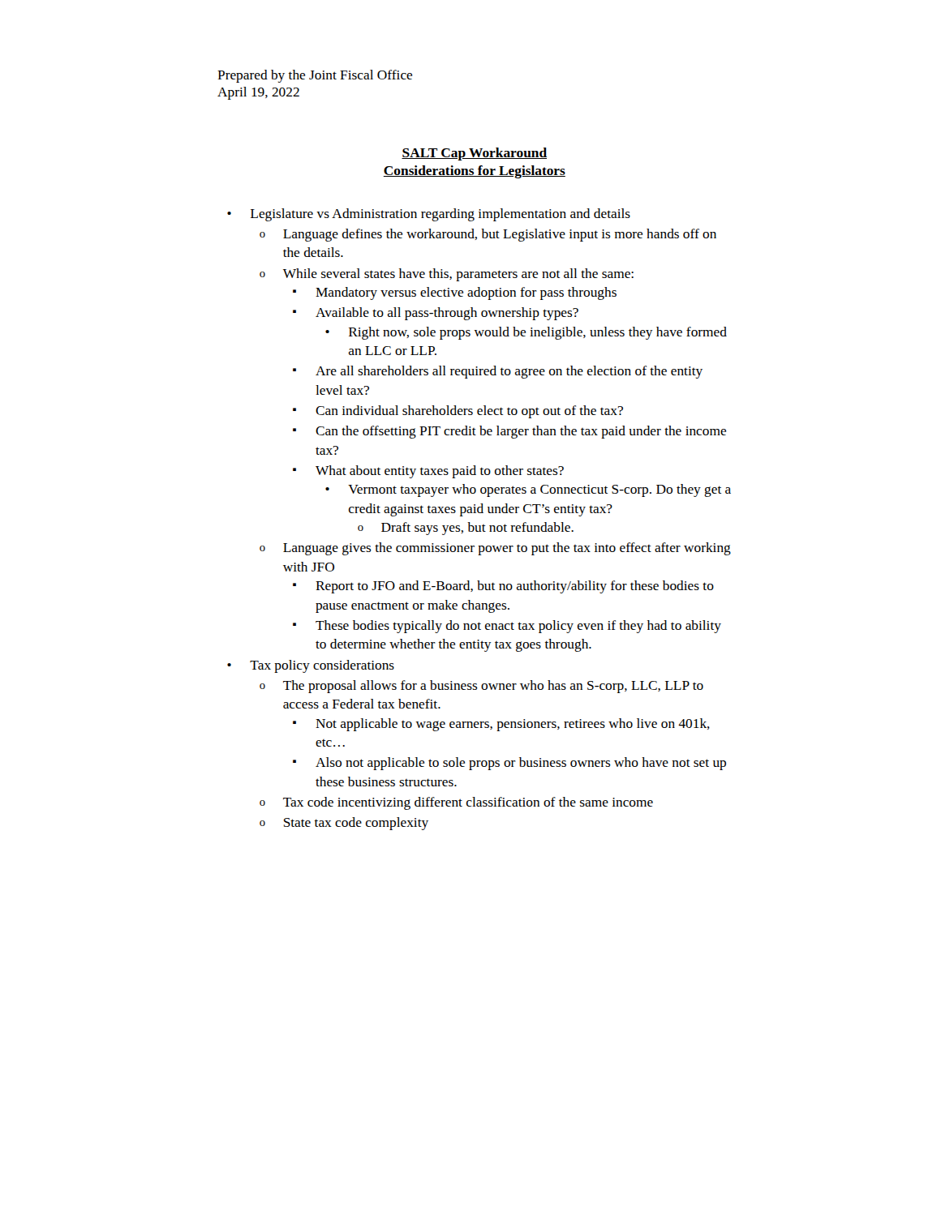Prepared by the Joint Fiscal Office
April 19, 2022
SALT Cap Workaround Considerations for Legislators
Legislature vs Administration regarding implementation and details
Language defines the workaround, but Legislative input is more hands off on the details.
While several states have this, parameters are not all the same:
Mandatory versus elective adoption for pass throughs
Available to all pass-through ownership types?
Right now, sole props would be ineligible, unless they have formed an LLC or LLP.
Are all shareholders all required to agree on the election of the entity level tax?
Can individual shareholders elect to opt out of the tax?
Can the offsetting PIT credit be larger than the tax paid under the income tax?
What about entity taxes paid to other states?
Vermont taxpayer who operates a Connecticut S-corp. Do they get a credit against taxes paid under CT’s entity tax?
Draft says yes, but not refundable.
Language gives the commissioner power to put the tax into effect after working with JFO
Report to JFO and E-Board, but no authority/ability for these bodies to pause enactment or make changes.
These bodies typically do not enact tax policy even if they had to ability to determine whether the entity tax goes through.
Tax policy considerations
The proposal allows for a business owner who has an S-corp, LLC, LLP to access a Federal tax benefit.
Not applicable to wage earners, pensioners, retirees who live on 401k, etc…
Also not applicable to sole props or business owners who have not set up these business structures.
Tax code incentivizing different classification of the same income
State tax code complexity